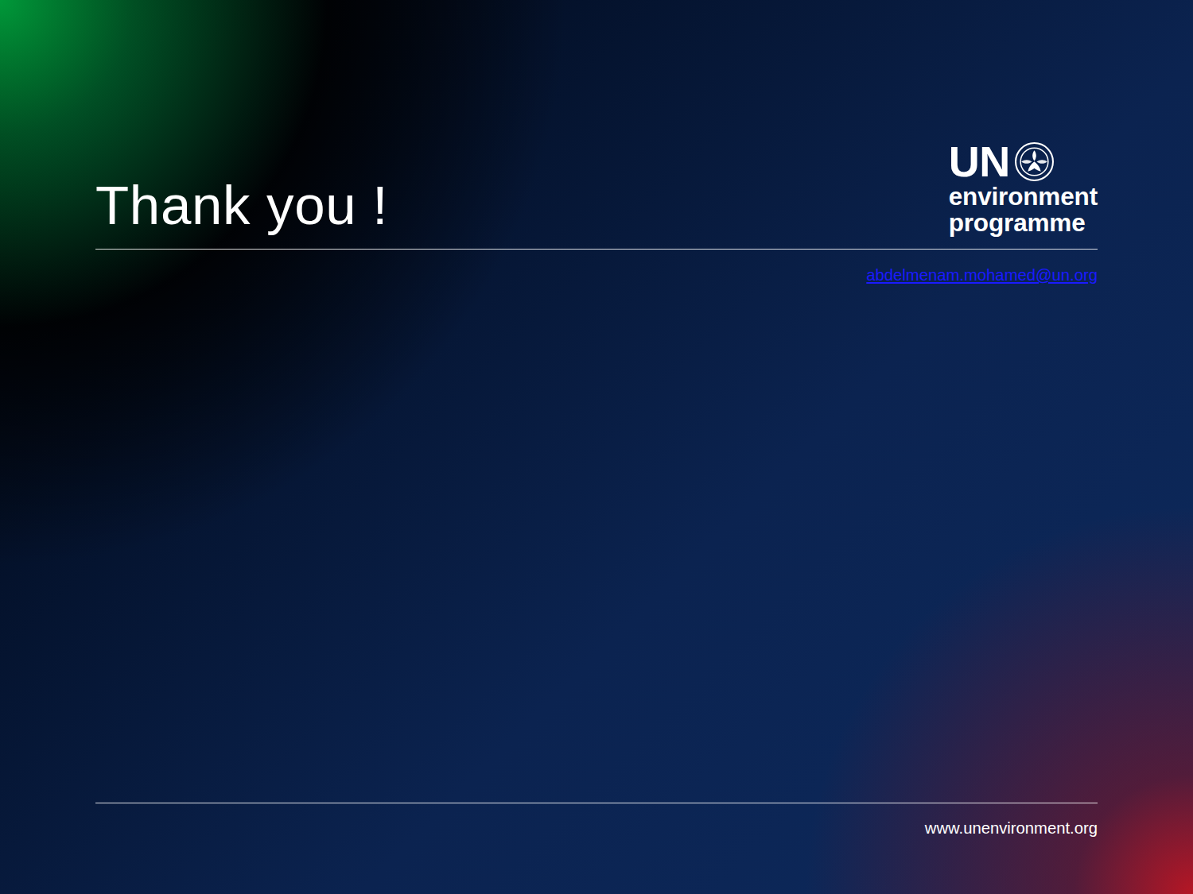Thank you !
UN
environment
programme
abdelmenam.mohamed@un.org
www.unenvironment.org